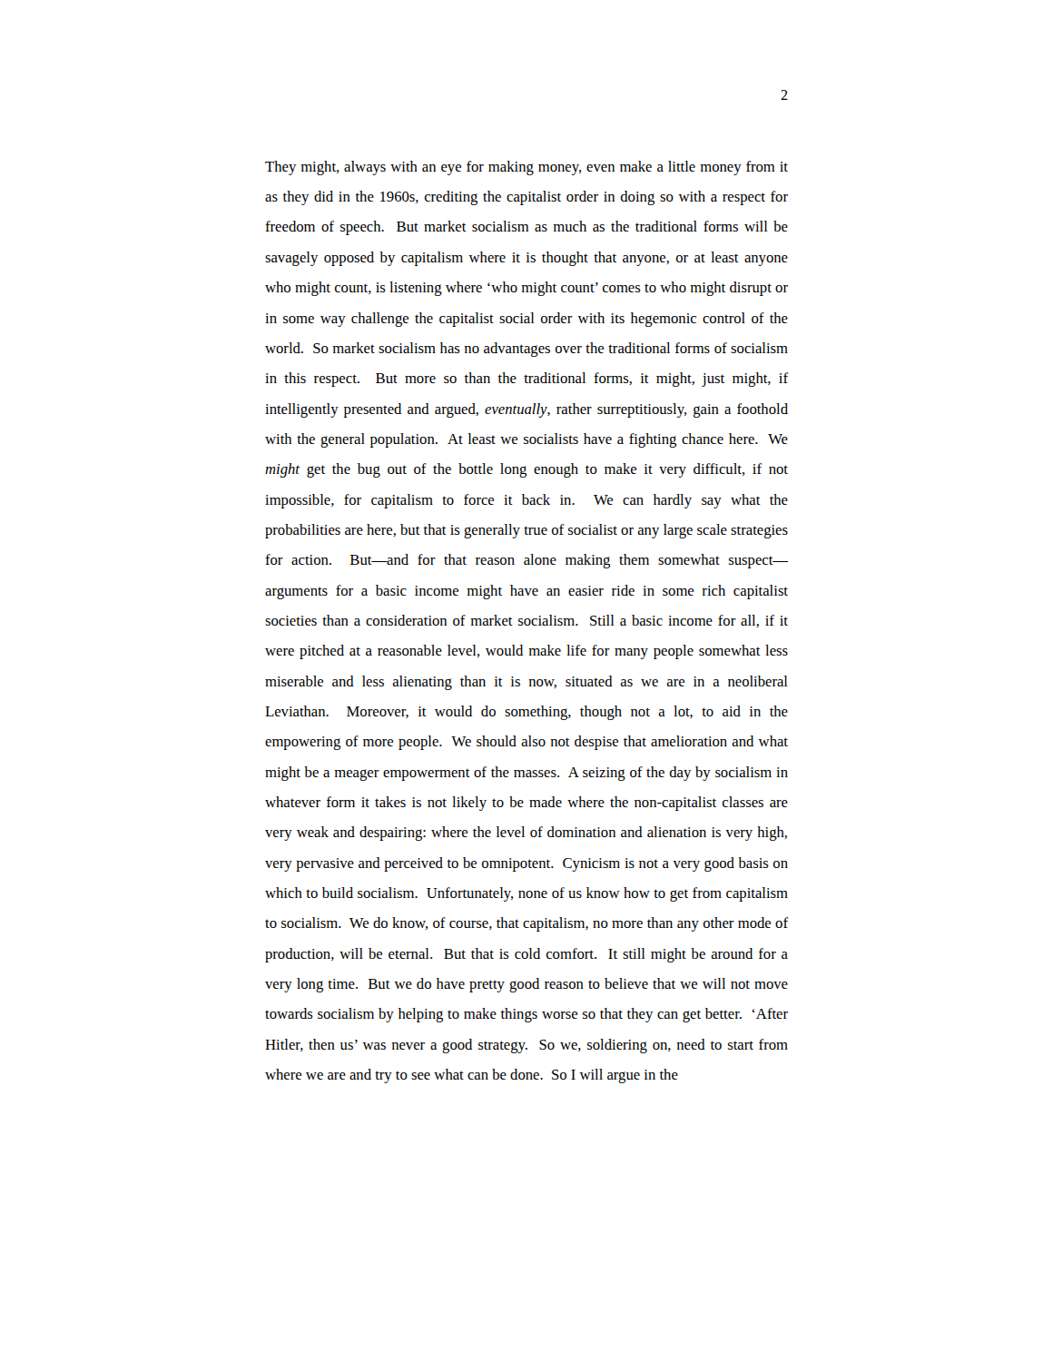2
They might, always with an eye for making money, even make a little money from it as they did in the 1960s, crediting the capitalist order in doing so with a respect for freedom of speech. But market socialism as much as the traditional forms will be savagely opposed by capitalism where it is thought that anyone, or at least anyone who might count, is listening where ‘who might count’ comes to who might disrupt or in some way challenge the capitalist social order with its hegemonic control of the world. So market socialism has no advantages over the traditional forms of socialism in this respect. But more so than the traditional forms, it might, just might, if intelligently presented and argued, eventually, rather surreptitiously, gain a foothold with the general population. At least we socialists have a fighting chance here. We might get the bug out of the bottle long enough to make it very difficult, if not impossible, for capitalism to force it back in. We can hardly say what the probabilities are here, but that is generally true of socialist or any large scale strategies for action. But—and for that reason alone making them somewhat suspect—arguments for a basic income might have an easier ride in some rich capitalist societies than a consideration of market socialism. Still a basic income for all, if it were pitched at a reasonable level, would make life for many people somewhat less miserable and less alienating than it is now, situated as we are in a neoliberal Leviathan. Moreover, it would do something, though not a lot, to aid in the empowering of more people. We should also not despise that amelioration and what might be a meager empowerment of the masses. A seizing of the day by socialism in whatever form it takes is not likely to be made where the non-capitalist classes are very weak and despairing: where the level of domination and alienation is very high, very pervasive and perceived to be omnipotent. Cynicism is not a very good basis on which to build socialism. Unfortunately, none of us know how to get from capitalism to socialism. We do know, of course, that capitalism, no more than any other mode of production, will be eternal. But that is cold comfort. It still might be around for a very long time. But we do have pretty good reason to believe that we will not move towards socialism by helping to make things worse so that they can get better. ‘After Hitler, then us’ was never a good strategy. So we, soldiering on, need to start from where we are and try to see what can be done. So I will argue in the